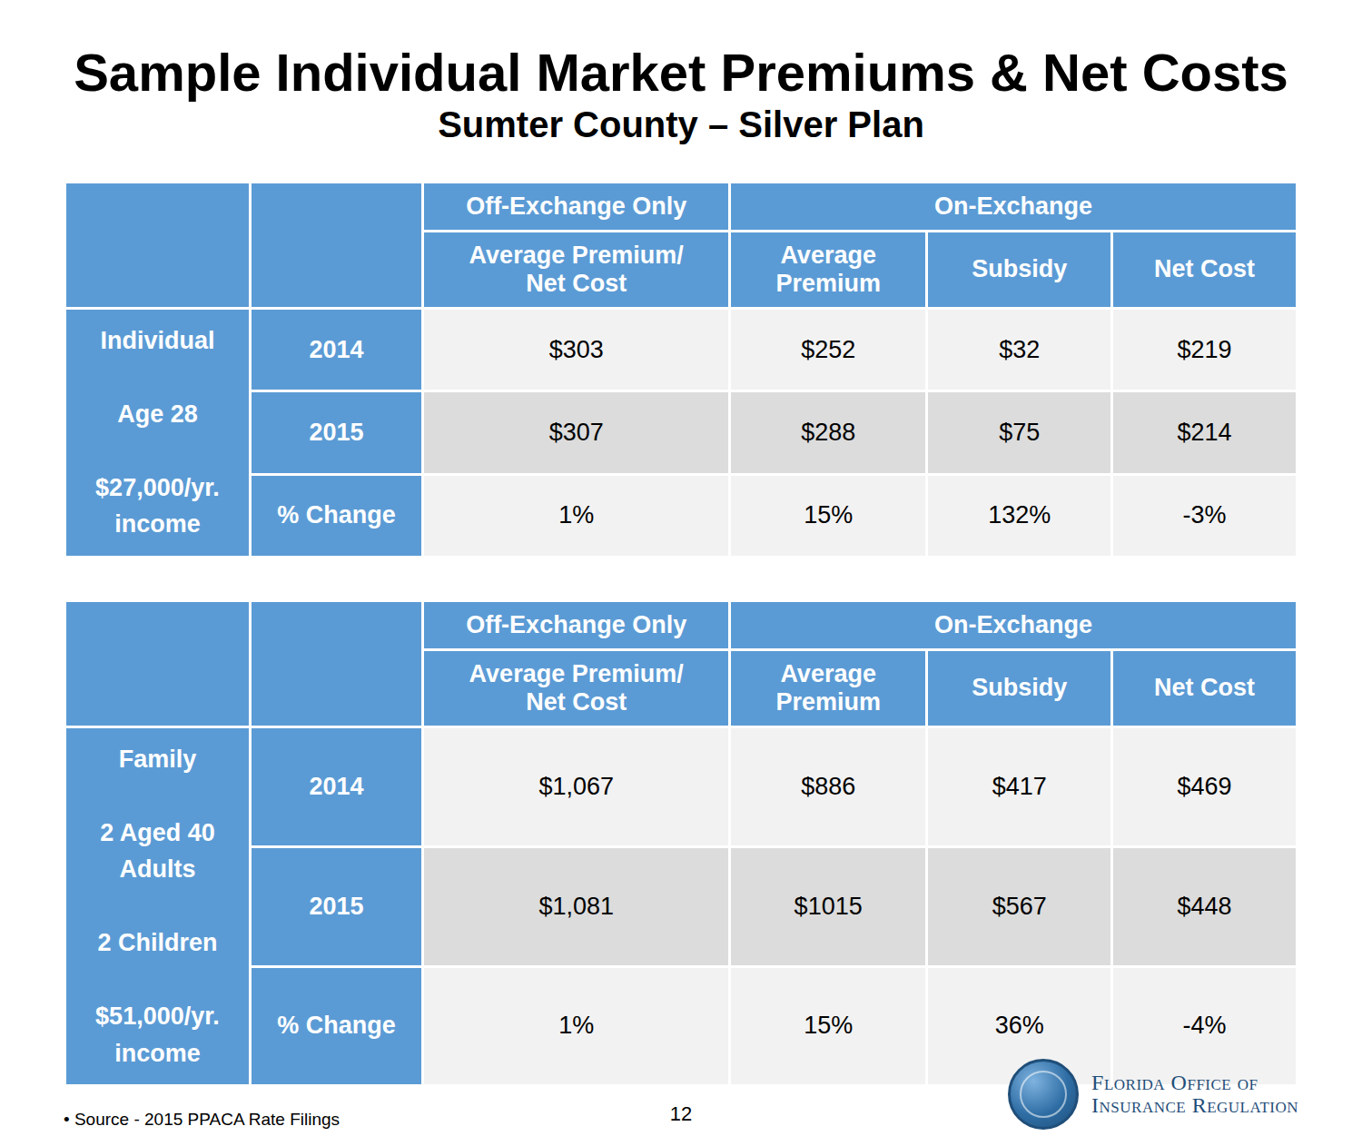Sample Individual Market Premiums & Net Costs
Sumter County – Silver Plan
| | | Off-Exchange Only | On-Exchange |
| --- | --- | --- | --- |
| Average Premium/ Net Cost | Average Premium | Subsidy | Net Cost |
| Individual Age 28 $27,000/yr. income | 2014 | $303 | $252 | $32 | $219 |
| 2015 | $307 | $288 | $75 | $214 |
| % Change | 1% | 15% | 132% | -3% |
| | | Off-Exchange Only | On-Exchange |
| --- | --- | --- | --- |
| Average Premium/ Net Cost | Average Premium | Subsidy | Net Cost |
| Family 2 Aged 40 Adults 2 Children $51,000/yr. income | 2014 | $1,067 | $886 | $417 | $469 |
| 2015 | $1,081 | $1015 | $567 | $448 |
| % Change | 1% | 15% | 36% | -4% |
• Source - 2015 PPACA Rate Filings
Florida Office of
Insurance Regulation
12